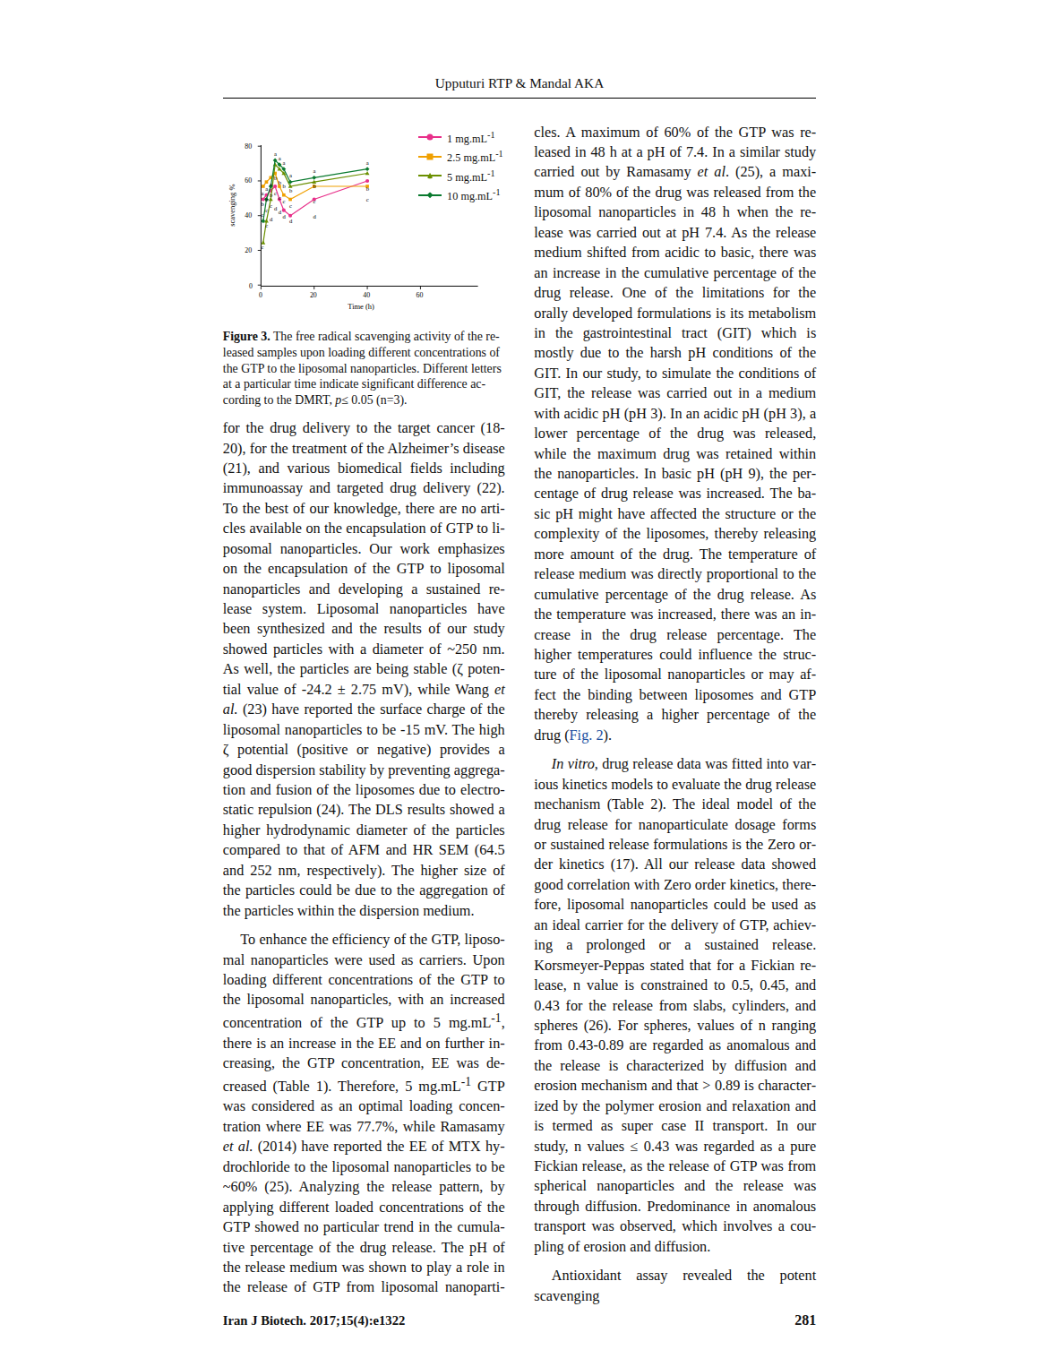Upputuri RTP & Mandal AKA
80 60 40 20 0 0 20 40 60 scavenging % Time (h) a a a a a a a a a b b b b b b b b b c c c c c c c c c c c d d d d d d
1 mg.mL-1
2.5 mg.mL-1
5 mg.mL-1
10 mg.mL-1
Figure 3. The free radical scavenging activity of the released samples upon loading different concentrations of the GTP to the liposomal nanoparticles. Different letters at a particular time indicate significant difference according to the DMRT, p≤ 0.05 (n=3).
for the drug delivery to the target cancer (18-20), for the treatment of the Alzheimer’s disease (21), and various biomedical fields including immunoassay and targeted drug delivery (22). To the best of our knowledge, there are no articles available on the encapsulation of GTP to liposomal nanoparticles. Our work emphasizes on the encapsulation of the GTP to liposomal nanoparticles and developing a sustained release system. Liposomal nanoparticles have been synthesized and the results of our study showed particles with a diameter of ~250 nm. As well, the particles are being stable (ζ potential value of -24.2 ± 2.75 mV), while Wang et al. (23) have reported the surface charge of the liposomal nanoparticles to be -15 mV. The high ζ potential (positive or negative) provides a good dispersion stability by preventing aggregation and fusion of the liposomes due to electrostatic repulsion (24). The DLS results showed a higher hydrodynamic diameter of the particles compared to that of AFM and HR SEM (64.5 and 252 nm, respectively). The higher size of the particles could be due to the aggregation of the particles within the dispersion medium.
To enhance the efficiency of the GTP, liposomal nanoparticles were used as carriers. Upon loading different concentrations of the GTP to the liposomal nanoparticles, with an increased concentration of the GTP up to 5 mg.mL-1, there is an increase in the EE and on further increasing, the GTP concentration, EE was decreased (Table 1). Therefore, 5 mg.mL-1 GTP was considered as an optimal loading concentration where EE was 77.7%, while Ramasamy et al. (2014) have reported the EE of MTX hydrochloride to the liposomal nanoparticles to be ~60% (25). Analyzing the release pattern, by applying different loaded concentrations of the GTP showed no particular trend in the cumulative percentage of the drug release. The pH of the release medium was shown to play a role in the release of GTP from liposomal nanoparticles. A maximum of 60% of the GTP was released in 48 h at a pH of 7.4. In a similar study carried out by Ramasamy et al. (25), a maximum of 80% of the drug was released from the liposomal nanoparticles in 48 h when the release was carried out at pH 7.4. As the release medium shifted from acidic to basic, there was an increase in the cumulative percentage of the drug release. One of the limitations for the orally developed formulations is its metabolism in the gastrointestinal tract (GIT) which is mostly due to the harsh pH conditions of the GIT. In our study, to simulate the conditions of GIT, the release was carried out in a medium with acidic pH (pH 3). In an acidic pH (pH 3), a lower percentage of the drug was released, while the maximum drug was retained within the nanoparticles. In basic pH (pH 9), the percentage of drug release was increased. The basic pH might have affected the structure or the complexity of the liposomes, thereby releasing more amount of the drug. The temperature of release medium was directly proportional to the cumulative percentage of the drug release. As the temperature was increased, there was an increase in the drug release percentage. The higher temperatures could influence the structure of the liposomal nanoparticles or may affect the binding between liposomes and GTP thereby releasing a higher percentage of the drug (Fig. 2).
In vitro, drug release data was fitted into various kinetics models to evaluate the drug release mechanism (Table 2). The ideal model of the drug release for nanoparticulate dosage forms or sustained release formulations is the Zero order kinetics (17). All our release data showed good correlation with Zero order kinetics, therefore, liposomal nanoparticles could be used as an ideal carrier for the delivery of GTP, achieving a prolonged or a sustained release. Korsmeyer-Peppas stated that for a Fickian release, n value is constrained to 0.5, 0.45, and 0.43 for the release from slabs, cylinders, and spheres (26). For spheres, values of n ranging from 0.43-0.89 are regarded as anomalous and the release is characterized by diffusion and erosion mechanism and that > 0.89 is characterized by the polymer erosion and relaxation and is termed as super case II transport. In our study, n values ≤ 0.43 was regarded as a pure Fickian release, as the release of GTP was from spherical nanoparticles and the release was through diffusion. Predominance in anomalous transport was observed, which involves a coupling of erosion and diffusion.
Antioxidant assay revealed the potent scavenging
Iran J Biotech. 2017;15(4):e1322
281